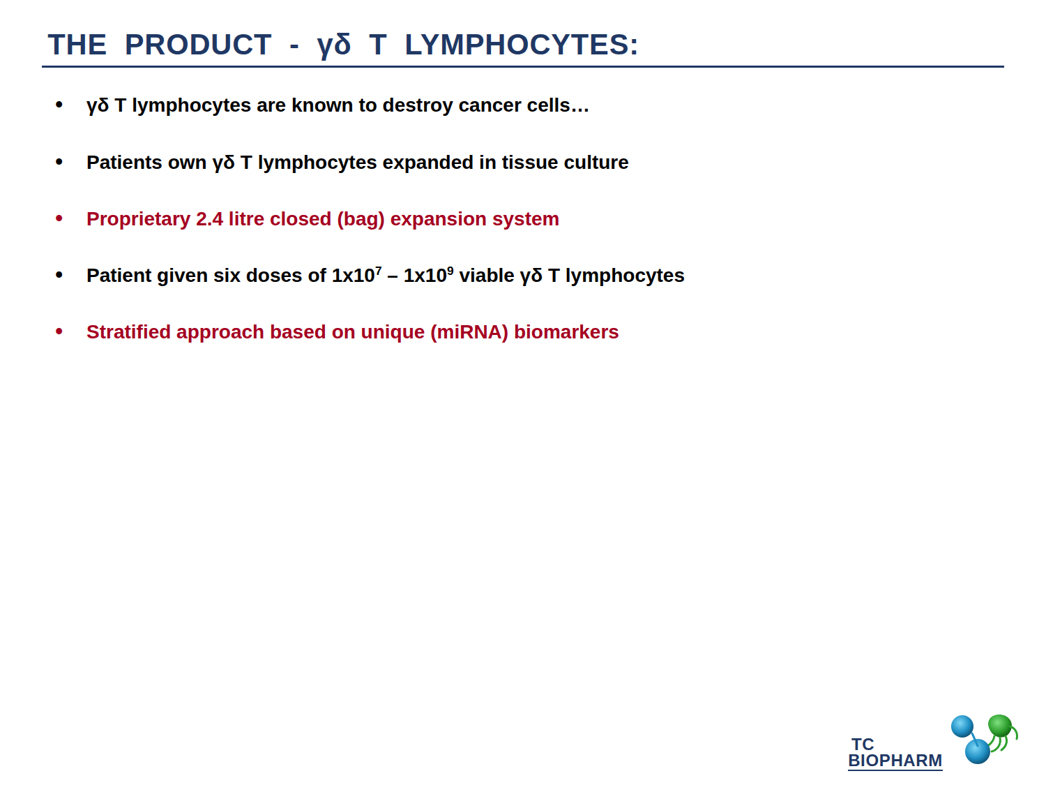THE PRODUCT - γδ T LYMPHOCYTES:
γδ T lymphocytes are known to destroy cancer cells…
Patients own γδ T lymphocytes expanded in tissue culture
Proprietary 2.4 litre closed (bag) expansion system
Patient given six doses of 1x107 – 1x109 viable γδ T lymphocytes
Stratified approach based on unique (miRNA) biomarkers
TC BIOPHARM